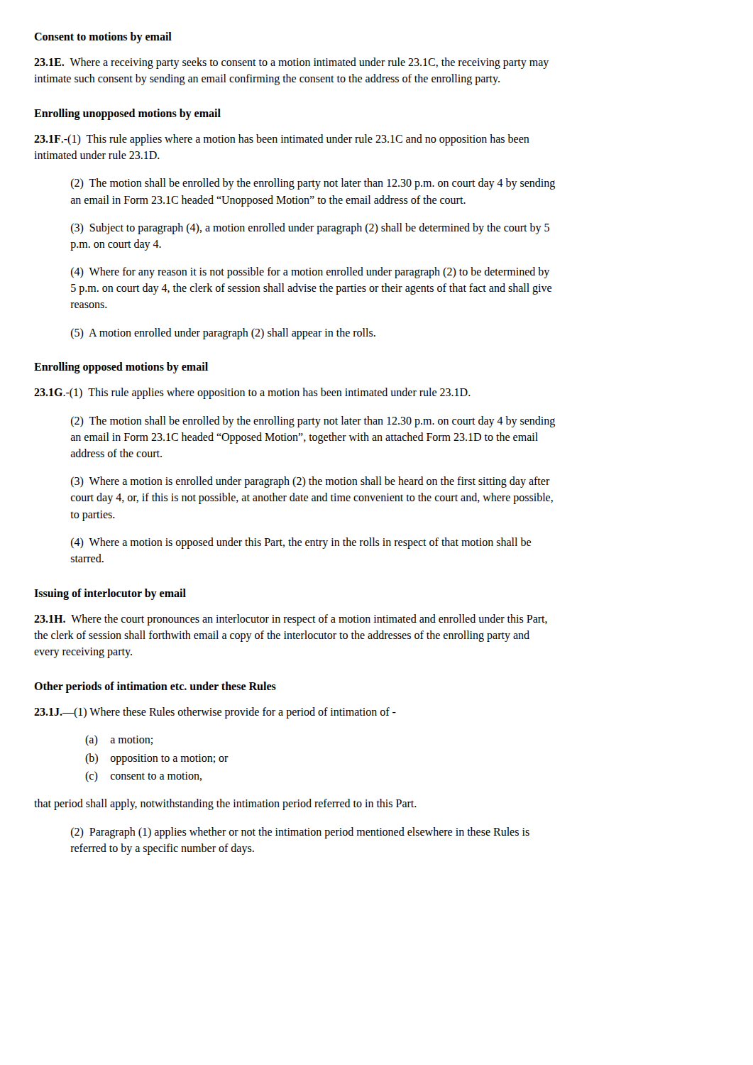Consent to motions by email
23.1E. Where a receiving party seeks to consent to a motion intimated under rule 23.1C, the receiving party may intimate such consent by sending an email confirming the consent to the address of the enrolling party.
Enrolling unopposed motions by email
23.1F.-(1) This rule applies where a motion has been intimated under rule 23.1C and no opposition has been intimated under rule 23.1D.
(2) The motion shall be enrolled by the enrolling party not later than 12.30 p.m. on court day 4 by sending an email in Form 23.1C headed “Unopposed Motion” to the email address of the court.
(3) Subject to paragraph (4), a motion enrolled under paragraph (2) shall be determined by the court by 5 p.m. on court day 4.
(4) Where for any reason it is not possible for a motion enrolled under paragraph (2) to be determined by 5 p.m. on court day 4, the clerk of session shall advise the parties or their agents of that fact and shall give reasons.
(5) A motion enrolled under paragraph (2) shall appear in the rolls.
Enrolling opposed motions by email
23.1G.-(1) This rule applies where opposition to a motion has been intimated under rule 23.1D.
(2) The motion shall be enrolled by the enrolling party not later than 12.30 p.m. on court day 4 by sending an email in Form 23.1C headed “Opposed Motion”, together with an attached Form 23.1D to the email address of the court.
(3) Where a motion is enrolled under paragraph (2) the motion shall be heard on the first sitting day after court day 4, or, if this is not possible, at another date and time convenient to the court and, where possible, to parties.
(4) Where a motion is opposed under this Part, the entry in the rolls in respect of that motion shall be starred.
Issuing of interlocutor by email
23.1H. Where the court pronounces an interlocutor in respect of a motion intimated and enrolled under this Part, the clerk of session shall forthwith email a copy of the interlocutor to the addresses of the enrolling party and every receiving party.
Other periods of intimation etc. under these Rules
23.1J.—(1) Where these Rules otherwise provide for a period of intimation of -
a motion;
opposition to a motion; or
consent to a motion,
that period shall apply, notwithstanding the intimation period referred to in this Part.
(2) Paragraph (1) applies whether or not the intimation period mentioned elsewhere in these Rules is referred to by a specific number of days.